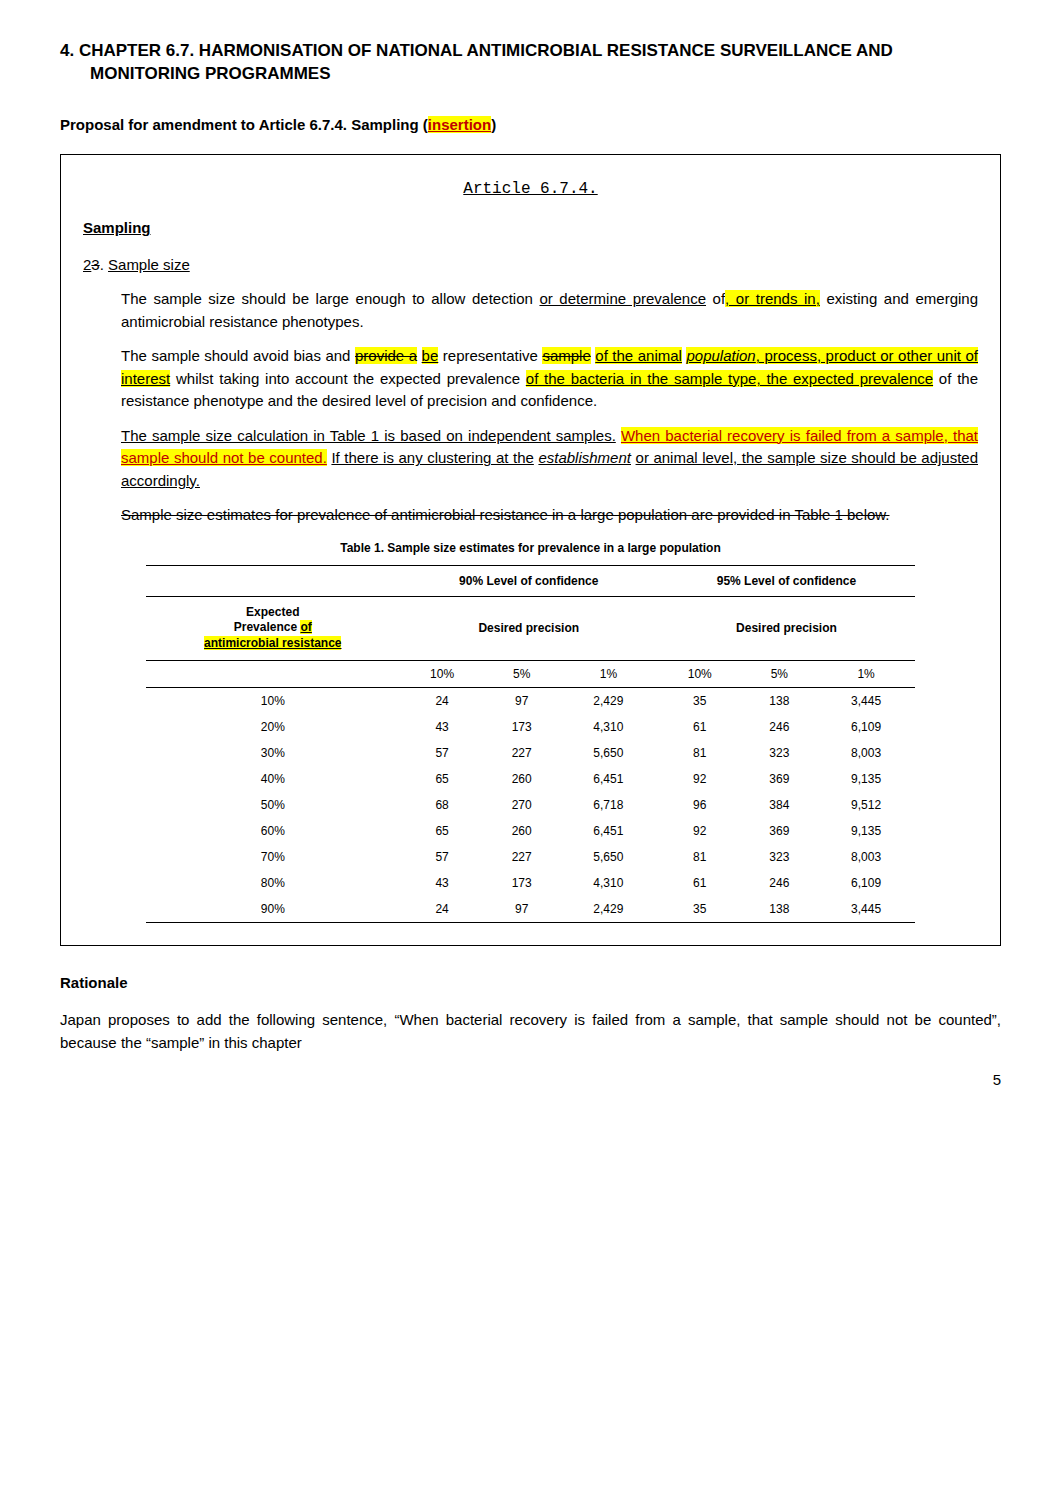4. CHAPTER 6.7. HARMONISATION OF NATIONAL ANTIMICROBIAL RESISTANCE SURVEILLANCE AND MONITORING PROGRAMMES
Proposal for amendment to Article 6.7.4. Sampling (insertion)
Article 6.7.4.
Sampling
23. Sample size
The sample size should be large enough to allow detection or determine prevalence of, or trends in, existing and emerging antimicrobial resistance phenotypes.
The sample should avoid bias and provide a be representative sample of the animal population, process, product or other unit of interest whilst taking into account the expected prevalence of the bacteria in the sample type, the expected prevalence of the resistance phenotype and the desired level of precision and confidence.
The sample size calculation in Table 1 is based on independent samples. When bacterial recovery is failed from a sample, that sample should not be counted. If there is any clustering at the establishment or animal level, the sample size should be adjusted accordingly.
Sample size estimates for prevalence of antimicrobial resistance in a large population are provided in Table 1 below.
Table 1. Sample size estimates for prevalence in a large population
| | 90% Level of confidence | 95% Level of confidence |
| --- | --- | --- |
| Expected Prevalence of antimicrobial resistance | Desired precision | Desired precision |
| | 10% | 5% | 1% | 10% | 5% | 1% |
| 10% | 24 | 97 | 2,429 | 35 | 138 | 3,445 |
| 20% | 43 | 173 | 4,310 | 61 | 246 | 6,109 |
| 30% | 57 | 227 | 5,650 | 81 | 323 | 8,003 |
| 40% | 65 | 260 | 6,451 | 92 | 369 | 9,135 |
| 50% | 68 | 270 | 6,718 | 96 | 384 | 9,512 |
| 60% | 65 | 260 | 6,451 | 92 | 369 | 9,135 |
| 70% | 57 | 227 | 5,650 | 81 | 323 | 8,003 |
| 80% | 43 | 173 | 4,310 | 61 | 246 | 6,109 |
| 90% | 24 | 97 | 2,429 | 35 | 138 | 3,445 |
Rationale
Japan proposes to add the following sentence, “When bacterial recovery is failed from a sample, that sample should not be counted”, because the “sample” in this chapter
5